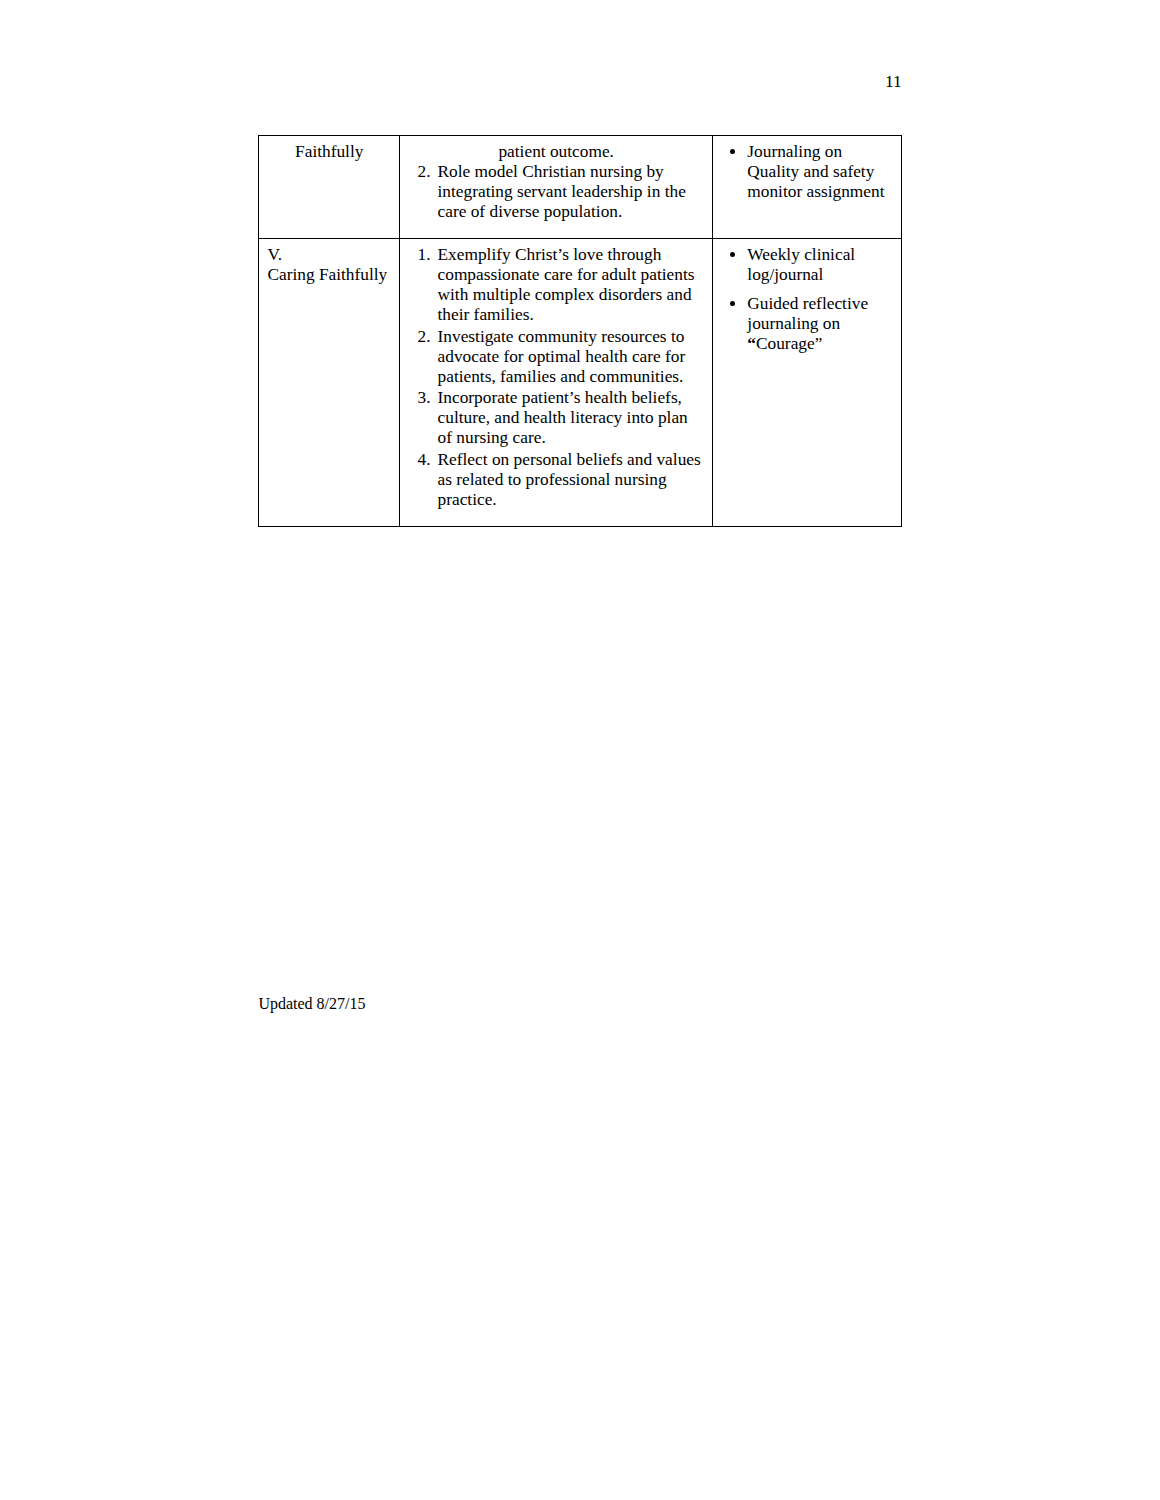11
| Faithfully | patient outcome. Role model Christian nursing by integrating servant leadership in the care of diverse population. | Journaling on Quality and safety monitor assignment |
| V. Caring Faithfully | Exemplify Christ’s love through compassionate care for adult patients with multiple complex disorders and their families. Investigate community resources to advocate for optimal health care for patients, families and communities. Incorporate patient’s health beliefs, culture, and health literacy into plan of nursing care. Reflect on personal beliefs and values as related to professional nursing practice. | Weekly clinical log/journal Guided reflective journaling on “ Courage” |
Updated 8/27/15